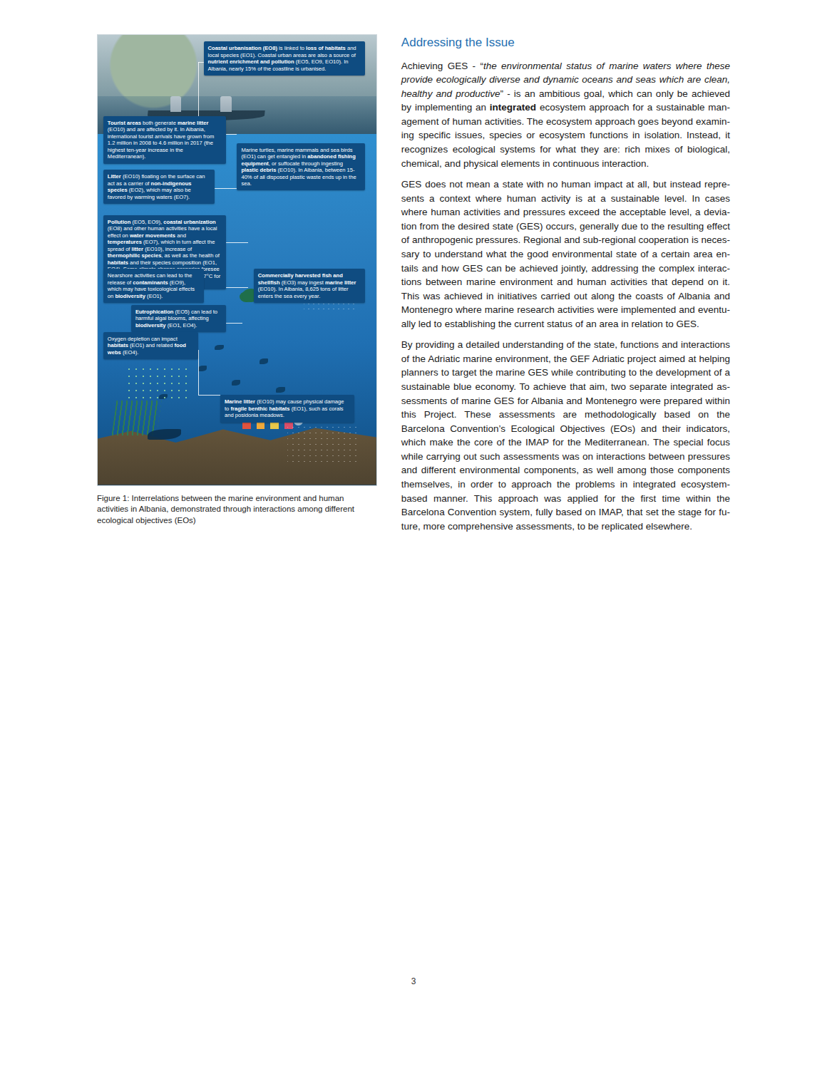Coastal urbanisation (EO8) is linked to loss of habitats and local species (EO1). Coastal urban areas are also a source of nutrient enrichment and pollution (EO5, EO9, EO10). In Albania, nearly 15% of the coastline is urbanised.
Tourist areas both generate marine litter (EO10) and are affected by it. In Albania, international tourist arrivals have grown from 1.2 million in 2008 to 4.6 million in 2017 (the highest ten-year increase in the Mediterranean).
Marine turtles, marine mammals and sea birds (EO1) can get entangled in abandoned fishing equipment, or suffocate through ingesting plastic debris (EO10). In Albania, between 15-40% of all disposed plastic waste ends up in the sea.
Litter (EO10) floating on the surface can act as a carrier of non-indigenous species (EO2), which may also be favored by warming waters (EO7).
Pollution (EO5, EO9), coastal urbanization (EO8) and other human activities have a local effect on water movements and temperatures (EO7), which in turn affect the spread of litter (EO10), increase of thermophilic species, as well as the health of habitats and their species composition (EO1, EO4). Some climate change scenarios foresee a mean increase in air temperature of 1.7°C for Albania in 2050.
Nearshore activities can lead to the release of contaminants (EO9), which may have toxicological effects on biodiversity (EO1).
Commercially harvested fish and shellfish (EO3) may ingest marine litter (EO10). In Albania, 8,625 tons of litter enters the sea every year.
Eutrophication (EO5) can lead to harmful algal blooms, affecting biodiversity (EO1, EO4).
Oxygen depletion can impact habitats (EO1) and related food webs (EO4).
Marine litter (EO10) may cause physical damage to fragile benthic habitats (EO1), such as corals and posidonia meadows.
Figure 1: Interrelations between the marine environment and human activities in Albania, demonstrated through interactions among different ecological objectives (EOs)
Addressing the Issue
Achieving GES - “the environmental status of marine waters where these provide ecologically diverse and dynamic oceans and seas which are clean, healthy and productive” - is an ambitious goal, which can only be achieved by implementing an integrated ecosystem approach for a sustainable management of human activities. The ecosystem approach goes beyond examining specific issues, species or ecosystem functions in isolation. Instead, it recognizes ecological systems for what they are: rich mixes of biological, chemical, and physical elements in continuous interaction.
GES does not mean a state with no human impact at all, but instead represents a context where human activity is at a sustainable level. In cases where human activities and pressures exceed the acceptable level, a deviation from the desired state (GES) occurs, generally due to the resulting effect of anthropogenic pressures. Regional and sub-regional cooperation is necessary to understand what the good environmental state of a certain area entails and how GES can be achieved jointly, addressing the complex interactions between marine environment and human activities that depend on it. This was achieved in initiatives carried out along the coasts of Albania and Montenegro where marine research activities were implemented and eventually led to establishing the current status of an area in relation to GES.
By providing a detailed understanding of the state, functions and interactions of the Adriatic marine environment, the GEF Adriatic project aimed at helping planners to target the marine GES while contributing to the development of a sustainable blue economy. To achieve that aim, two separate integrated assessments of marine GES for Albania and Montenegro were prepared within this Project. These assessments are methodologically based on the Barcelona Convention’s Ecological Objectives (EOs) and their indicators, which make the core of the IMAP for the Mediterranean. The special focus while carrying out such assessments was on interactions between pressures and different environmental components, as well among those components themselves, in order to approach the problems in integrated ecosystem-based manner. This approach was applied for the first time within the Barcelona Convention system, fully based on IMAP, that set the stage for future, more comprehensive assessments, to be replicated elsewhere.
3